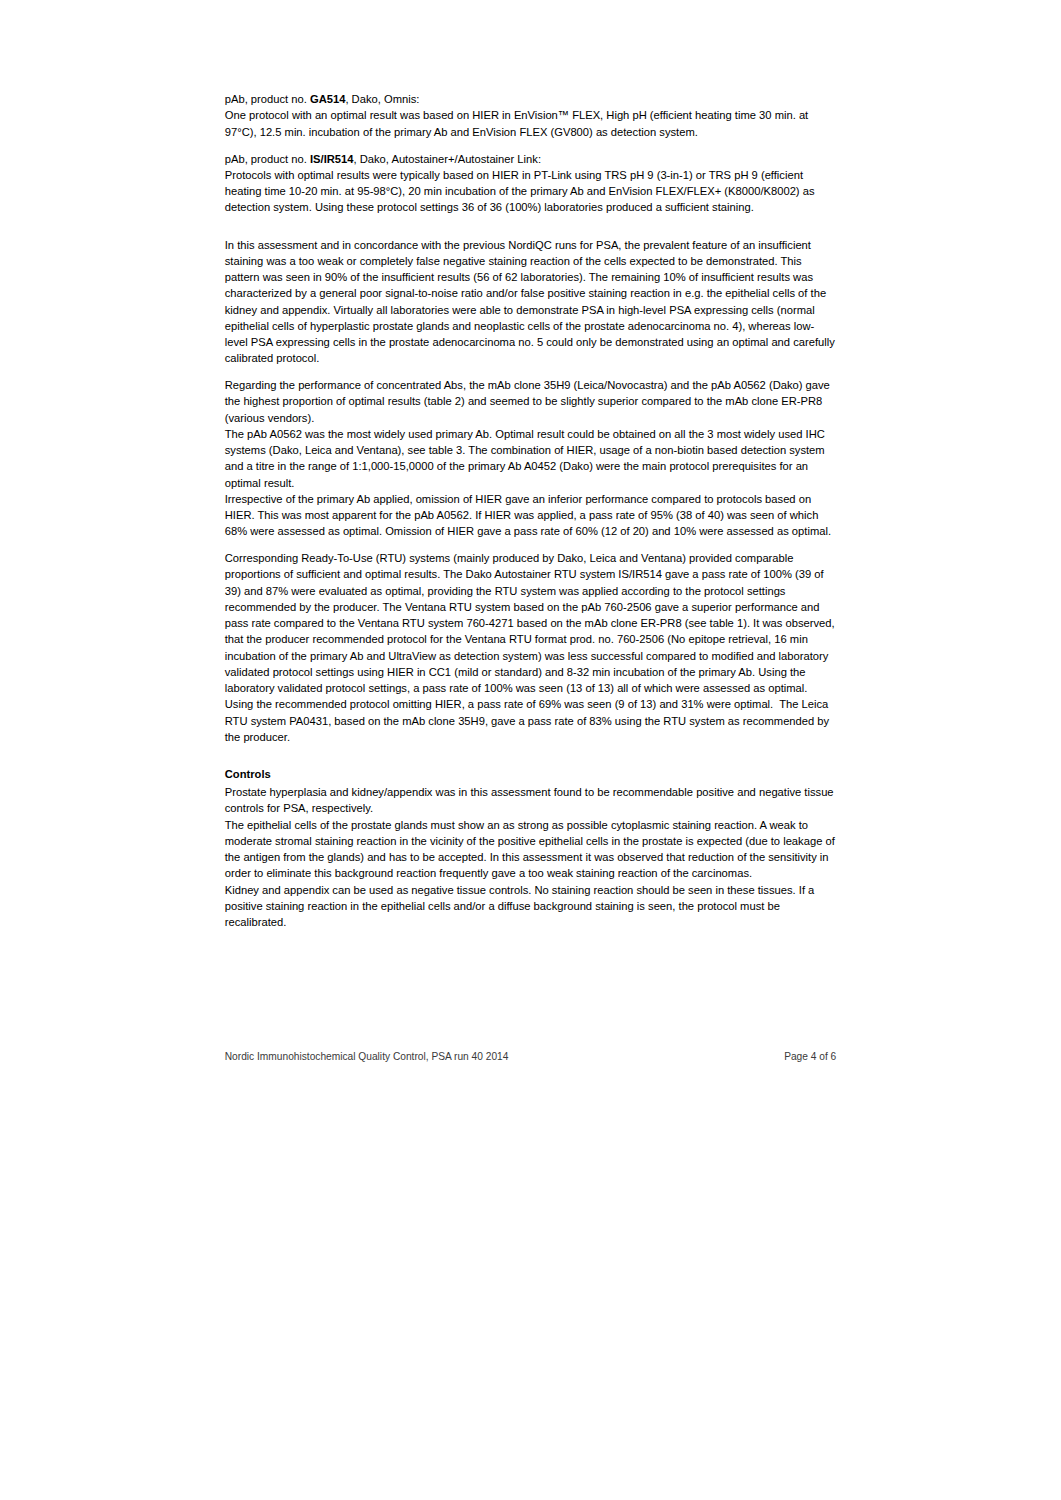pAb, product no. GA514, Dako, Omnis:
One protocol with an optimal result was based on HIER in EnVision™ FLEX, High pH (efficient heating time 30 min. at 97°C), 12.5 min. incubation of the primary Ab and EnVision FLEX (GV800) as detection system.
pAb, product no. IS/IR514, Dako, Autostainer+/Autostainer Link:
Protocols with optimal results were typically based on HIER in PT-Link using TRS pH 9 (3-in-1) or TRS pH 9 (efficient heating time 10-20 min. at 95-98°C), 20 min incubation of the primary Ab and EnVision FLEX/FLEX+ (K8000/K8002) as detection system. Using these protocol settings 36 of 36 (100%) laboratories produced a sufficient staining.
In this assessment and in concordance with the previous NordiQC runs for PSA, the prevalent feature of an insufficient staining was a too weak or completely false negative staining reaction of the cells expected to be demonstrated. This pattern was seen in 90% of the insufficient results (56 of 62 laboratories). The remaining 10% of insufficient results was characterized by a general poor signal-to-noise ratio and/or false positive staining reaction in e.g. the epithelial cells of the kidney and appendix. Virtually all laboratories were able to demonstrate PSA in high-level PSA expressing cells (normal epithelial cells of hyperplastic prostate glands and neoplastic cells of the prostate adenocarcinoma no. 4), whereas low-level PSA expressing cells in the prostate adenocarcinoma no. 5 could only be demonstrated using an optimal and carefully calibrated protocol.
Regarding the performance of concentrated Abs, the mAb clone 35H9 (Leica/Novocastra) and the pAb A0562 (Dako) gave the highest proportion of optimal results (table 2) and seemed to be slightly superior compared to the mAb clone ER-PR8 (various vendors).
The pAb A0562 was the most widely used primary Ab. Optimal result could be obtained on all the 3 most widely used IHC systems (Dako, Leica and Ventana), see table 3. The combination of HIER, usage of a non-biotin based detection system and a titre in the range of 1:1,000-15,0000 of the primary Ab A0452 (Dako) were the main protocol prerequisites for an optimal result.
Irrespective of the primary Ab applied, omission of HIER gave an inferior performance compared to protocols based on HIER. This was most apparent for the pAb A0562. If HIER was applied, a pass rate of 95% (38 of 40) was seen of which 68% were assessed as optimal. Omission of HIER gave a pass rate of 60% (12 of 20) and 10% were assessed as optimal.
Corresponding Ready-To-Use (RTU) systems (mainly produced by Dako, Leica and Ventana) provided comparable proportions of sufficient and optimal results. The Dako Autostainer RTU system IS/IR514 gave a pass rate of 100% (39 of 39) and 87% were evaluated as optimal, providing the RTU system was applied according to the protocol settings recommended by the producer. The Ventana RTU system based on the pAb 760-2506 gave a superior performance and pass rate compared to the Ventana RTU system 760-4271 based on the mAb clone ER-PR8 (see table 1). It was observed, that the producer recommended protocol for the Ventana RTU format prod. no. 760-2506 (No epitope retrieval, 16 min incubation of the primary Ab and UltraView as detection system) was less successful compared to modified and laboratory validated protocol settings using HIER in CC1 (mild or standard) and 8-32 min incubation of the primary Ab. Using the laboratory validated protocol settings, a pass rate of 100% was seen (13 of 13) all of which were assessed as optimal. Using the recommended protocol omitting HIER, a pass rate of 69% was seen (9 of 13) and 31% were optimal. The Leica RTU system PA0431, based on the mAb clone 35H9, gave a pass rate of 83% using the RTU system as recommended by the producer.
Controls
Prostate hyperplasia and kidney/appendix was in this assessment found to be recommendable positive and negative tissue controls for PSA, respectively.
The epithelial cells of the prostate glands must show an as strong as possible cytoplasmic staining reaction. A weak to moderate stromal staining reaction in the vicinity of the positive epithelial cells in the prostate is expected (due to leakage of the antigen from the glands) and has to be accepted. In this assessment it was observed that reduction of the sensitivity in order to eliminate this background reaction frequently gave a too weak staining reaction of the carcinomas.
Kidney and appendix can be used as negative tissue controls. No staining reaction should be seen in these tissues. If a positive staining reaction in the epithelial cells and/or a diffuse background staining is seen, the protocol must be recalibrated.
Nordic Immunohistochemical Quality Control, PSA run 40 2014
Page 4 of 6